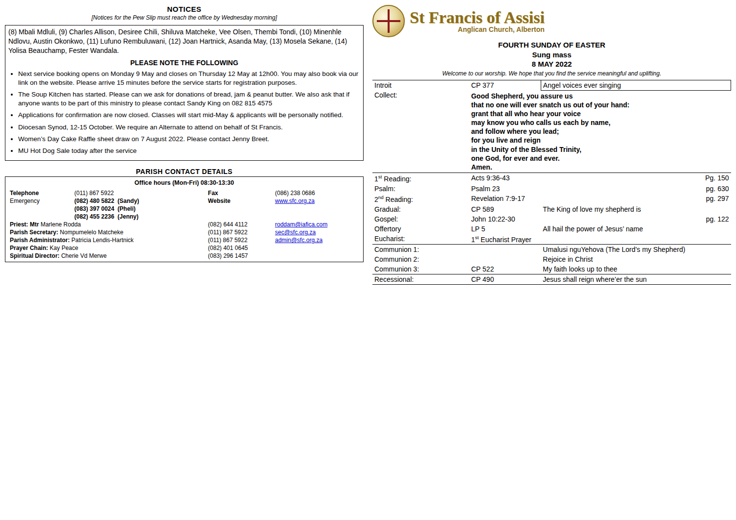NOTICES
[Notices for the Pew Slip must reach the office by Wednesday morning]
(8) Mbali Mdluli, (9) Charles Allison, Desiree Chili, Shiluva Matcheke, Vee Olsen, Thembi Tondi, (10) Minenhle Ndlovu, Austin Okonkwo, (11) Lufuno Rembuluwani, (12) Joan Hartnick, Asanda May, (13) Mosela Sekane, (14) Yolisa Beauchamp, Fester Wandala.
PLEASE NOTE THE FOLLOWING
Next service booking opens on Monday 9 May and closes on Thursday 12 May at 12h00. You may also book via our link on the website. Please arrive 15 minutes before the service starts for registration purposes.
The Soup Kitchen has started. Please can we ask for donations of bread, jam & peanut butter. We also ask that if anyone wants to be part of this ministry to please contact Sandy King on 082 815 4575
Applications for confirmation are now closed. Classes will start mid-May & applicants will be personally notified.
Diocesan Synod, 12-15 October. We require an Alternate to attend on behalf of St Francis.
Women’s Day Cake Raffle sheet draw on 7 August 2022. Please contact Jenny Breet.
MU Hot Dog Sale today after the service
PARISH CONTACT DETAILS
| Office hours (Mon-Fri) 08:30-13:30 |
| Telephone | (011) 867 5922 | Fax | (086) 238 0686 |
| Emergency | (082) 480 5822 (Sandy) | Website | www.sfc.org.za |
| | (083) 397 0024 (Pheli) | | |
| | (082) 455 2236 (Jenny) | | |
| Priest: Mtr Marlene Rodda | (082) 644 4112 | roddam@iafica.com |
| Parish Secretary: Nompumelelo Matcheke | (011) 867 5922 | sec@sfc.org.za |
| Parish Administrator: Patricia Lendis-Hartnick | (011) 867 5922 | admin@sfc.org.za |
| Prayer Chain: Kay Peace | (082) 401 0645 | |
| Spiritual Director: Cherie Vd Merwe | (083) 296 1457 | |
St Francis of Assisi
Anglican Church, Alberton
FOURTH SUNDAY OF EASTER
Sung mass
8 MAY 2022
Welcome to our worship. We hope that you find the service meaningful and uplifting.
| Introit | CP 377 | Angel voices ever singing |
| Collect: | Good Shepherd, you assure us that no one will ever snatch us out of your hand: grant that all who hear your voice may know you who calls us each by name, and follow where you lead; for you live and reign in the Unity of the Blessed Trinity, one God, for ever and ever. Amen. |
| 1 st Reading: | Acts 9:36-43 | Pg. 150 |
| Psalm: | Psalm 23 | pg. 630 |
| 2 nd Reading: | Revelation 7:9-17 | pg. 297 |
| Gradual: | CP 589 | The King of love my shepherd is |
| Gospel: | John 10:22-30 | pg. 122 |
| Offertory | LP 5 | All hail the power of Jesus’ name |
| Eucharist: | 1 st Eucharist Prayer |
| Communion 1: | | Umalusi nguYehova (The Lord’s my Shepherd) |
| Communion 2: | | Rejoice in Christ |
| Communion 3: | CP 522 | My faith looks up to thee |
| Recessional: | CP 490 | Jesus shall reign where’er the sun |